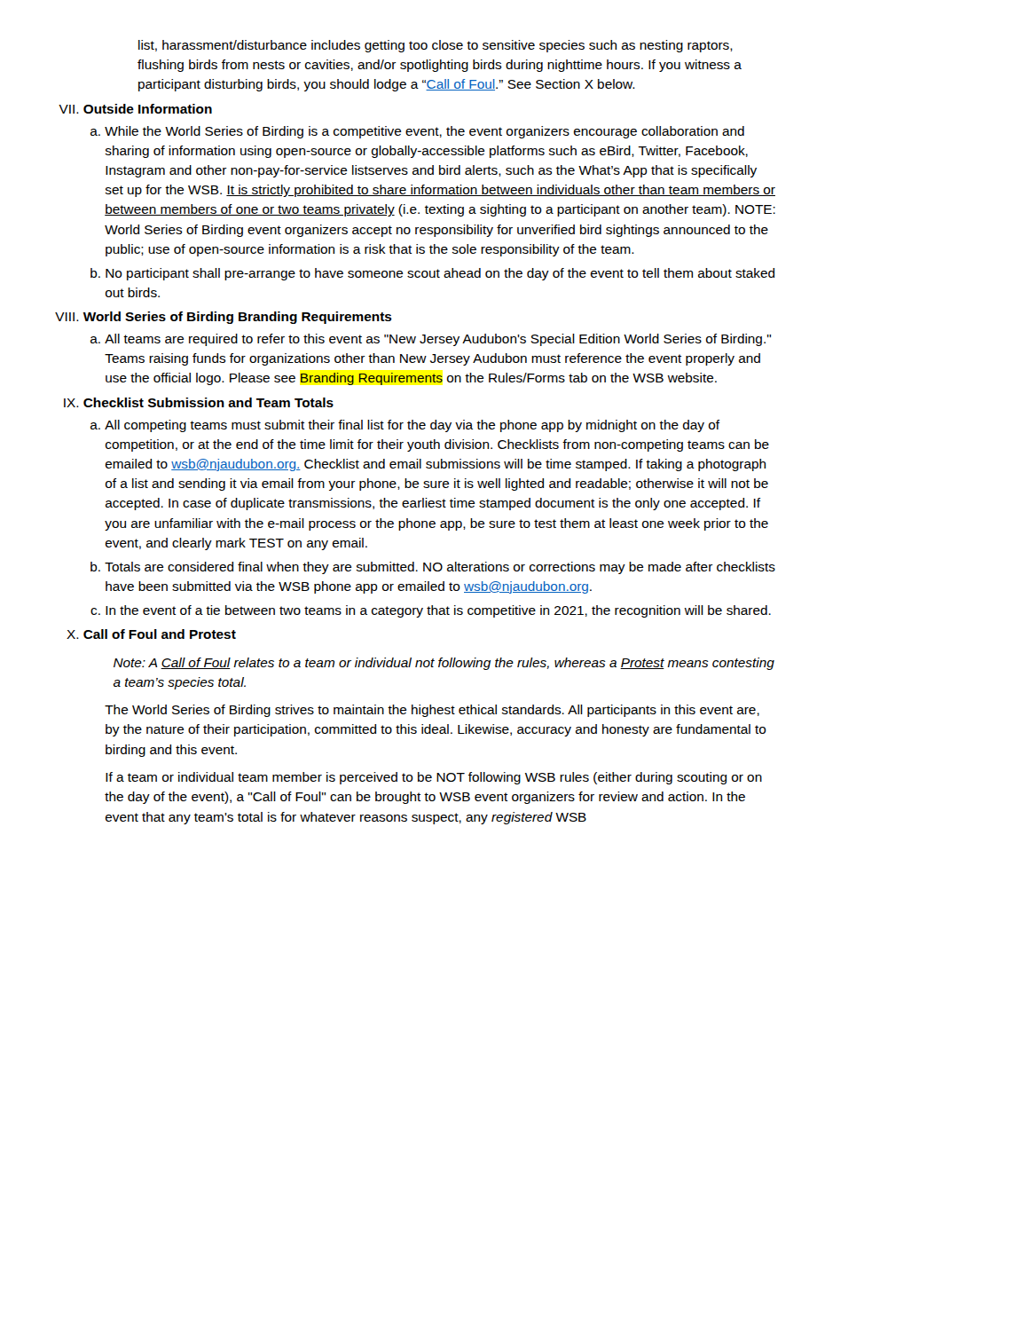list, harassment/disturbance includes getting too close to sensitive species such as nesting raptors, flushing birds from nests or cavities, and/or spotlighting birds during nighttime hours. If you witness a participant disturbing birds, you should lodge a “Call of Foul.” See Section X below.
Outside Information
While the World Series of Birding is a competitive event, the event organizers encourage collaboration and sharing of information using open-source or globally-accessible platforms such as eBird, Twitter, Facebook, Instagram and other non-pay-for-service listserves and bird alerts, such as the What’s App that is specifically set up for the WSB. It is strictly prohibited to share information between individuals other than team members or between members of one or two teams privately (i.e. texting a sighting to a participant on another team). NOTE: World Series of Birding event organizers accept no responsibility for unverified bird sightings announced to the public; use of open-source information is a risk that is the sole responsibility of the team.
No participant shall pre-arrange to have someone scout ahead on the day of the event to tell them about staked out birds.
World Series of Birding Branding Requirements
All teams are required to refer to this event as "New Jersey Audubon's Special Edition World Series of Birding." Teams raising funds for organizations other than New Jersey Audubon must reference the event properly and use the official logo. Please see Branding Requirements on the Rules/Forms tab on the WSB website.
Checklist Submission and Team Totals
All competing teams must submit their final list for the day via the phone app by midnight on the day of competition, or at the end of the time limit for their youth division. Checklists from non-competing teams can be emailed to wsb@njaudubon.org. Checklist and email submissions will be time stamped. If taking a photograph of a list and sending it via email from your phone, be sure it is well lighted and readable; otherwise it will not be accepted. In case of duplicate transmissions, the earliest time stamped document is the only one accepted. If you are unfamiliar with the e-mail process or the phone app, be sure to test them at least one week prior to the event, and clearly mark TEST on any email.
Totals are considered final when they are submitted. NO alterations or corrections may be made after checklists have been submitted via the WSB phone app or emailed to wsb@njaudubon.org.
In the event of a tie between two teams in a category that is competitive in 2021, the recognition will be shared.
Call of Foul and Protest
Note: A Call of Foul relates to a team or individual not following the rules, whereas a Protest means contesting a team’s species total.
The World Series of Birding strives to maintain the highest ethical standards. All participants in this event are, by the nature of their participation, committed to this ideal. Likewise, accuracy and honesty are fundamental to birding and this event.
If a team or individual team member is perceived to be NOT following WSB rules (either during scouting or on the day of the event), a "Call of Foul" can be brought to WSB event organizers for review and action. In the event that any team's total is for whatever reasons suspect, any registered WSB